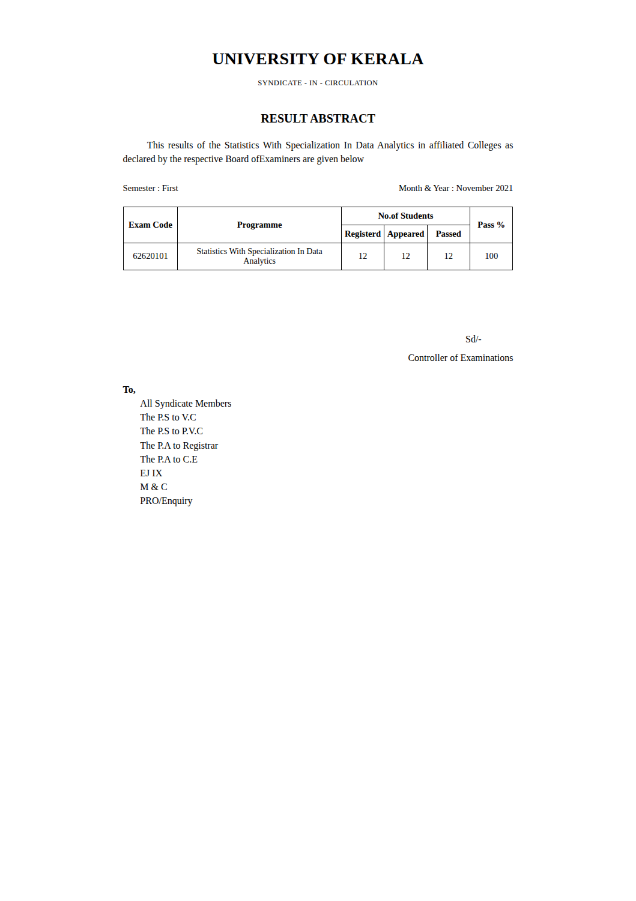UNIVERSITY OF KERALA
SYNDICATE - IN - CIRCULATION
RESULT ABSTRACT
This results of the Statistics With Specialization In Data Analytics in affiliated Colleges as declared by the respective Board ofExaminers are given below
Semester : First Month & Year : November 2021
| Exam Code | Programme | No.of Students | Pass % |
| --- | --- | --- | --- |
| Registerd | Appeared | Passed |
| 62620101 | Statistics With Specialization In Data Analytics | 12 | 12 | 12 | 100 |
Sd/-
Controller of Examinations
To,
All Syndicate Members
The P.S to V.C
The P.S to P.V.C
The P.A to Registrar
The P.A to C.E
EJ IX
M & C
PRO/Enquiry